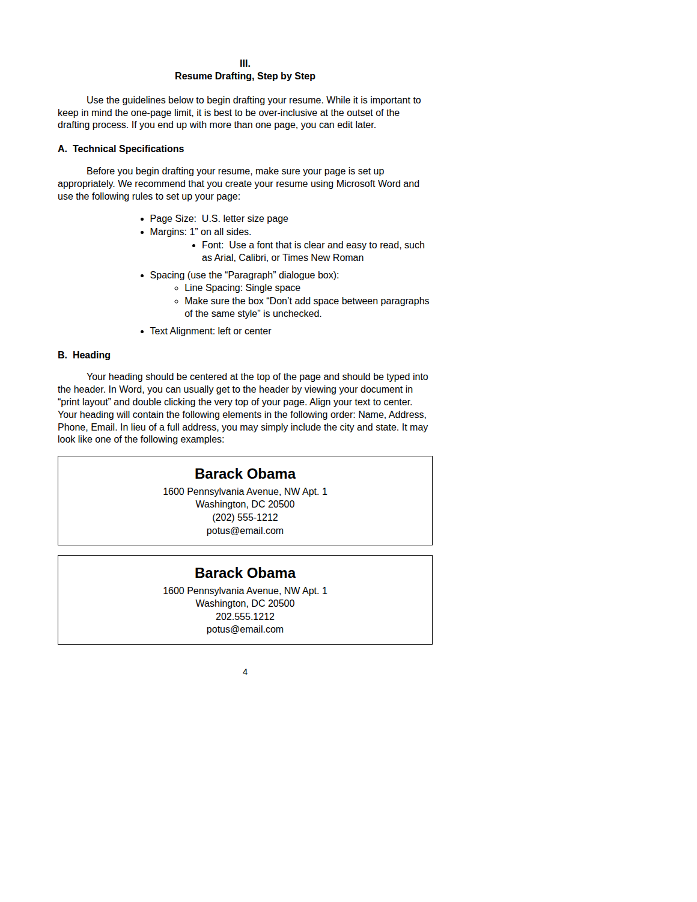III.
Resume Drafting, Step by Step
Use the guidelines below to begin drafting your resume. While it is important to keep in mind the one-page limit, it is best to be over-inclusive at the outset of the drafting process. If you end up with more than one page, you can edit later.
A. Technical Specifications
Before you begin drafting your resume, make sure your page is set up appropriately. We recommend that you create your resume using Microsoft Word and use the following rules to set up your page:
Page Size: U.S. letter size page
Margins: 1” on all sides.
Font: Use a font that is clear and easy to read, such as Arial, Calibri, or Times New Roman
Spacing (use the “Paragraph” dialogue box):
Line Spacing: Single space
Make sure the box “Don’t add space between paragraphs of the same style” is unchecked.
Text Alignment: left or center
B. Heading
Your heading should be centered at the top of the page and should be typed into the header. In Word, you can usually get to the header by viewing your document in “print layout” and double clicking the very top of your page. Align your text to center. Your heading will contain the following elements in the following order: Name, Address, Phone, Email. In lieu of a full address, you may simply include the city and state. It may look like one of the following examples:
Barack Obama
1600 Pennsylvania Avenue, NW Apt. 1
Washington, DC 20500
(202) 555-1212
potus@email.com
Barack Obama
1600 Pennsylvania Avenue, NW Apt. 1
Washington, DC 20500
202.555.1212
potus@email.com
4